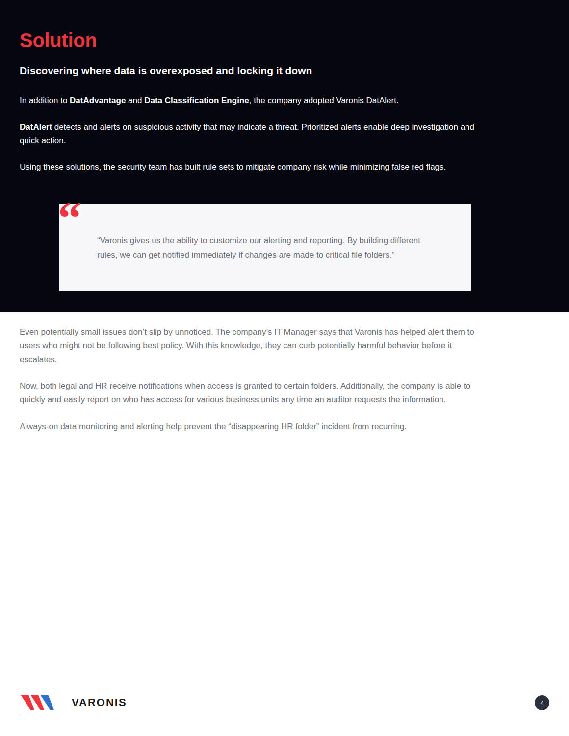Solution
Discovering where data is overexposed and locking it down
In addition to DatAdvantage and Data Classification Engine, the company adopted Varonis DatAlert.
DatAlert detects and alerts on suspicious activity that may indicate a threat. Prioritized alerts enable deep investigation and quick action.
Using these solutions, the security team has built rule sets to mitigate company risk while minimizing false red flags.
“
“Varonis gives us the ability to customize our alerting and reporting. By building different rules, we can get notified immediately if changes are made to critical file folders.”
Even potentially small issues don’t slip by unnoticed. The company’s IT Manager says that Varonis has helped alert them to users who might not be following best policy. With this knowledge, they can curb potentially harmful behavior before it escalates.
Now, both legal and HR receive notifications when access is granted to certain folders. Additionally, the company is able to quickly and easily report on who has access for various business units any time an auditor requests the information.
Always-on data monitoring and alerting help prevent the “disappearing HR folder” incident from recurring.
VARONIS
4